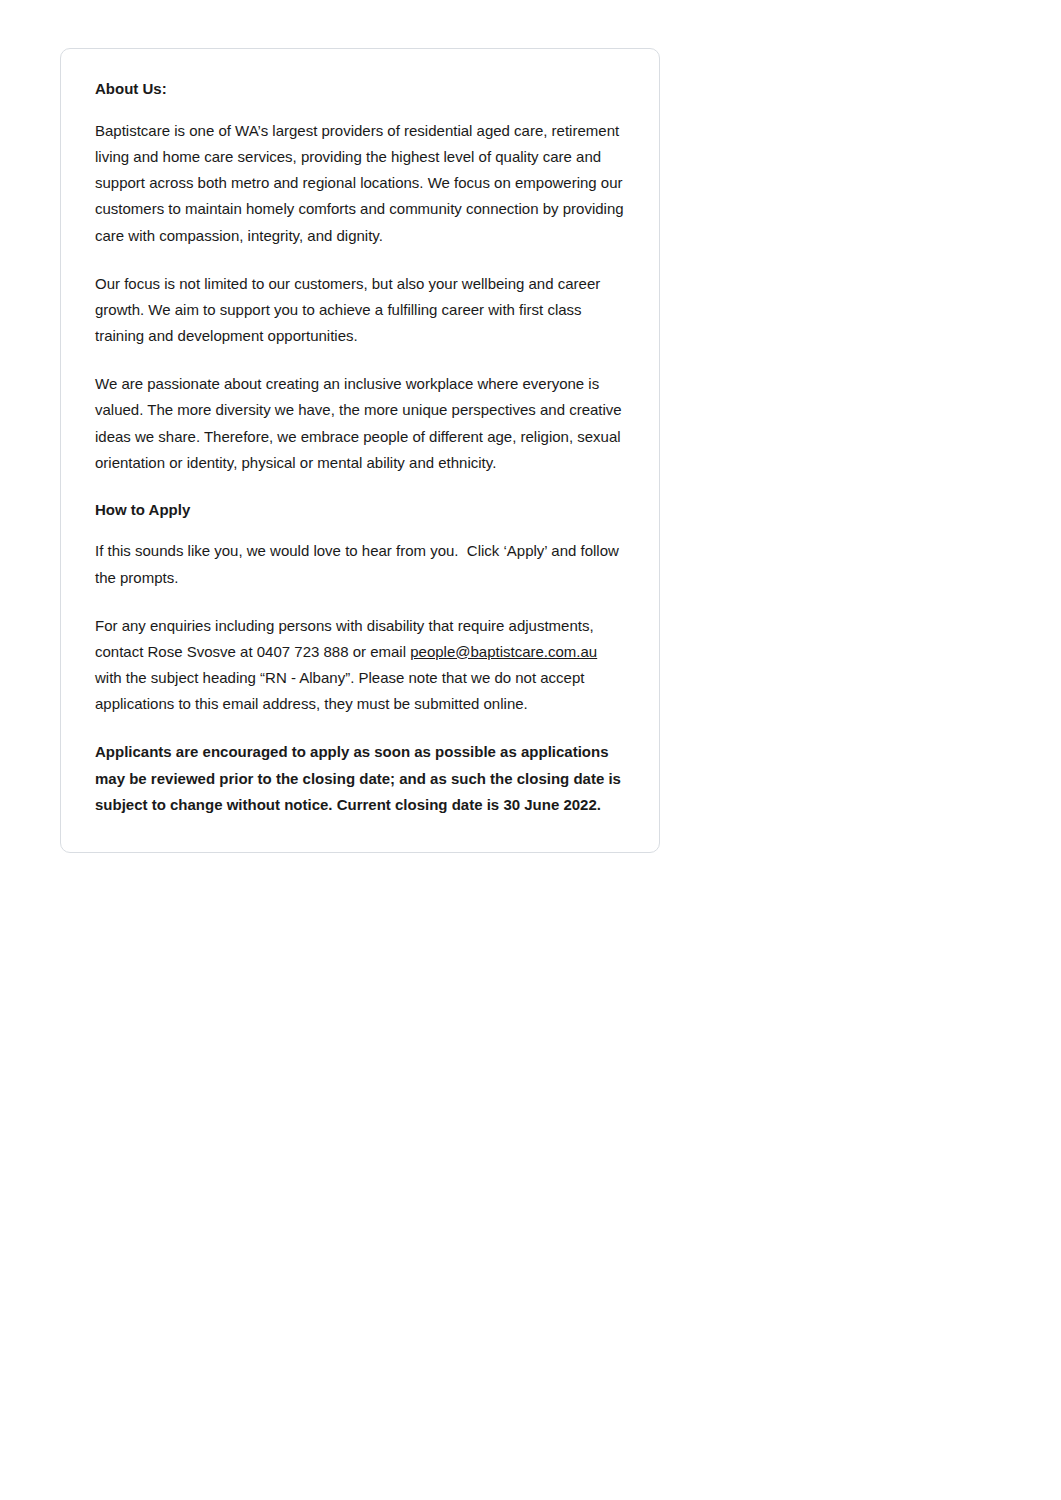About Us:
Baptistcare is one of WA’s largest providers of residential aged care, retirement living and home care services, providing the highest level of quality care and support across both metro and regional locations. We focus on empowering our customers to maintain homely comforts and community connection by providing care with compassion, integrity, and dignity.
Our focus is not limited to our customers, but also your wellbeing and career growth. We aim to support you to achieve a fulfilling career with first class training and development opportunities.
We are passionate about creating an inclusive workplace where everyone is valued. The more diversity we have, the more unique perspectives and creative ideas we share. Therefore, we embrace people of different age, religion, sexual orientation or identity, physical or mental ability and ethnicity.
How to Apply
If this sounds like you, we would love to hear from you. Click ‘Apply’ and follow the prompts.
For any enquiries including persons with disability that require adjustments, contact Rose Svosve at 0407 723 888 or email people@baptistcare.com.au with the subject heading “RN - Albany”. Please note that we do not accept applications to this email address, they must be submitted online.
Applicants are encouraged to apply as soon as possible as applications may be reviewed prior to the closing date; and as such the closing date is subject to change without notice. Current closing date is 30 June 2022.